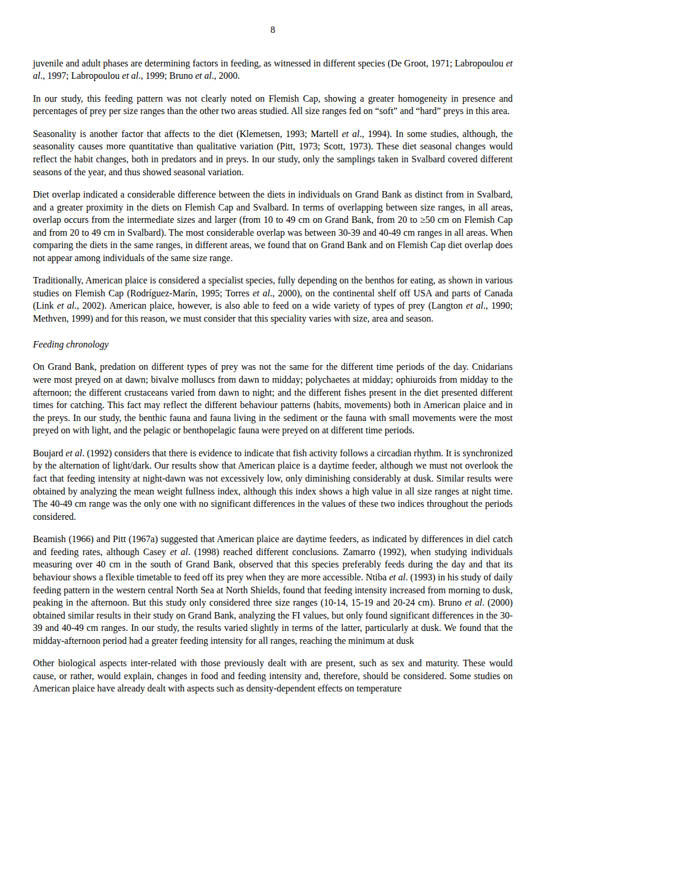8
juvenile and adult phases are determining factors in feeding, as witnessed in different species (De Groot, 1971; Labropoulou et al., 1997; Labropoulou et al., 1999; Bruno et al., 2000.
In our study, this feeding pattern was not clearly noted on Flemish Cap, showing a greater homogeneity in presence and percentages of prey per size ranges than the other two areas studied. All size ranges fed on “soft” and “hard” preys in this area.
Seasonality is another factor that affects to the diet (Klemetsen, 1993; Martell et al., 1994). In some studies, although, the seasonality causes more quantitative than qualitative variation (Pitt, 1973; Scott, 1973). These diet seasonal changes would reflect the habit changes, both in predators and in preys. In our study, only the samplings taken in Svalbard covered different seasons of the year, and thus showed seasonal variation.
Diet overlap indicated a considerable difference between the diets in individuals on Grand Bank as distinct from in Svalbard, and a greater proximity in the diets on Flemish Cap and Svalbard. In terms of overlapping between size ranges, in all areas, overlap occurs from the intermediate sizes and larger (from 10 to 49 cm on Grand Bank, from 20 to ≥50 cm on Flemish Cap and from 20 to 49 cm in Svalbard). The most considerable overlap was between 30-39 and 40-49 cm ranges in all areas. When comparing the diets in the same ranges, in different areas, we found that on Grand Bank and on Flemish Cap diet overlap does not appear among individuals of the same size range.
Traditionally, American plaice is considered a specialist species, fully depending on the benthos for eating, as shown in various studies on Flemish Cap (Rodríguez-Marín, 1995; Torres et al., 2000), on the continental shelf off USA and parts of Canada (Link et al., 2002). American plaice, however, is also able to feed on a wide variety of types of prey (Langton et al., 1990; Methven, 1999) and for this reason, we must consider that this speciality varies with size, area and season.
Feeding chronology
On Grand Bank, predation on different types of prey was not the same for the different time periods of the day. Cnidarians were most preyed on at dawn; bivalve molluscs from dawn to midday; polychaetes at midday; ophiuroids from midday to the afternoon; the different crustaceans varied from dawn to night; and the different fishes present in the diet presented different times for catching. This fact may reflect the different behaviour patterns (habits, movements) both in American plaice and in the preys. In our study, the benthic fauna and fauna living in the sediment or the fauna with small movements were the most preyed on with light, and the pelagic or benthopelagic fauna were preyed on at different time periods.
Boujard et al. (1992) considers that there is evidence to indicate that fish activity follows a circadian rhythm. It is synchronized by the alternation of light/dark. Our results show that American plaice is a daytime feeder, although we must not overlook the fact that feeding intensity at night-dawn was not excessively low, only diminishing considerably at dusk. Similar results were obtained by analyzing the mean weight fullness index, although this index shows a high value in all size ranges at night time. The 40-49 cm range was the only one with no significant differences in the values of these two indices throughout the periods considered.
Beamish (1966) and Pitt (1967a) suggested that American plaice are daytime feeders, as indicated by differences in diel catch and feeding rates, although Casey et al. (1998) reached different conclusions. Zamarro (1992), when studying individuals measuring over 40 cm in the south of Grand Bank, observed that this species preferably feeds during the day and that its behaviour shows a flexible timetable to feed off its prey when they are more accessible. Ntiba et al. (1993) in his study of daily feeding pattern in the western central North Sea at North Shields, found that feeding intensity increased from morning to dusk, peaking in the afternoon. But this study only considered three size ranges (10-14, 15-19 and 20-24 cm). Bruno et al. (2000) obtained similar results in their study on Grand Bank, analyzing the FI values, but only found significant differences in the 30-39 and 40-49 cm ranges. In our study, the results varied slightly in terms of the latter, particularly at dusk. We found that the midday-afternoon period had a greater feeding intensity for all ranges, reaching the minimum at dusk
Other biological aspects inter-related with those previously dealt with are present, such as sex and maturity. These would cause, or rather, would explain, changes in food and feeding intensity and, therefore, should be considered. Some studies on American plaice have already dealt with aspects such as density-dependent effects on temperature